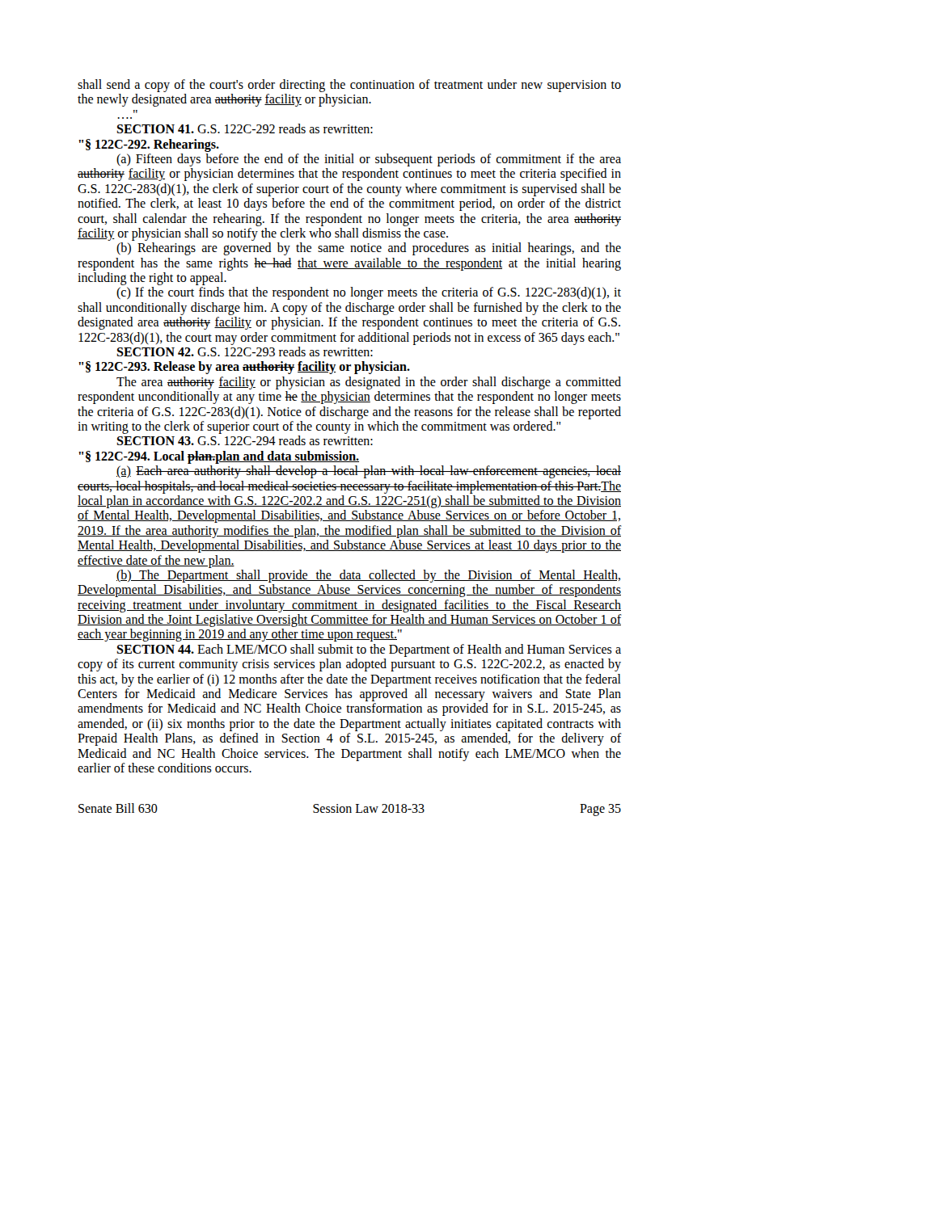shall send a copy of the court's order directing the continuation of treatment under new supervision to the newly designated area authority facility or physician.
…."
SECTION 41. G.S. 122C-292 reads as rewritten:
"§ 122C-292. Rehearings.
(a) Fifteen days before the end of the initial or subsequent periods of commitment if the area authority facility or physician determines that the respondent continues to meet the criteria specified in G.S. 122C-283(d)(1), the clerk of superior court of the county where commitment is supervised shall be notified. The clerk, at least 10 days before the end of the commitment period, on order of the district court, shall calendar the rehearing. If the respondent no longer meets the criteria, the area authority facility or physician shall so notify the clerk who shall dismiss the case.
(b) Rehearings are governed by the same notice and procedures as initial hearings, and the respondent has the same rights he had that were available to the respondent at the initial hearing including the right to appeal.
(c) If the court finds that the respondent no longer meets the criteria of G.S. 122C-283(d)(1), it shall unconditionally discharge him. A copy of the discharge order shall be furnished by the clerk to the designated area authority facility or physician. If the respondent continues to meet the criteria of G.S. 122C-283(d)(1), the court may order commitment for additional periods not in excess of 365 days each."
SECTION 42. G.S. 122C-293 reads as rewritten:
"§ 122C-293. Release by area authority facility or physician.
The area authority facility or physician as designated in the order shall discharge a committed respondent unconditionally at any time he the physician determines that the respondent no longer meets the criteria of G.S. 122C-283(d)(1). Notice of discharge and the reasons for the release shall be reported in writing to the clerk of superior court of the county in which the commitment was ordered."
SECTION 43. G.S. 122C-294 reads as rewritten:
"§ 122C-294. Local plan.plan and data submission.
(a) Each area authority shall develop a local plan with local law-enforcement agencies, local courts, local hospitals, and local medical societies necessary to facilitate implementation of this Part.The local plan in accordance with G.S. 122C-202.2 and G.S. 122C-251(g) shall be submitted to the Division of Mental Health, Developmental Disabilities, and Substance Abuse Services on or before October 1, 2019. If the area authority modifies the plan, the modified plan shall be submitted to the Division of Mental Health, Developmental Disabilities, and Substance Abuse Services at least 10 days prior to the effective date of the new plan.
(b) The Department shall provide the data collected by the Division of Mental Health, Developmental Disabilities, and Substance Abuse Services concerning the number of respondents receiving treatment under involuntary commitment in designated facilities to the Fiscal Research Division and the Joint Legislative Oversight Committee for Health and Human Services on October 1 of each year beginning in 2019 and any other time upon request."
SECTION 44. Each LME/MCO shall submit to the Department of Health and Human Services a copy of its current community crisis services plan adopted pursuant to G.S. 122C-202.2, as enacted by this act, by the earlier of (i) 12 months after the date the Department receives notification that the federal Centers for Medicaid and Medicare Services has approved all necessary waivers and State Plan amendments for Medicaid and NC Health Choice transformation as provided for in S.L. 2015-245, as amended, or (ii) six months prior to the date the Department actually initiates capitated contracts with Prepaid Health Plans, as defined in Section 4 of S.L. 2015-245, as amended, for the delivery of Medicaid and NC Health Choice services. The Department shall notify each LME/MCO when the earlier of these conditions occurs.
Senate Bill 630 Session Law 2018-33 Page 35